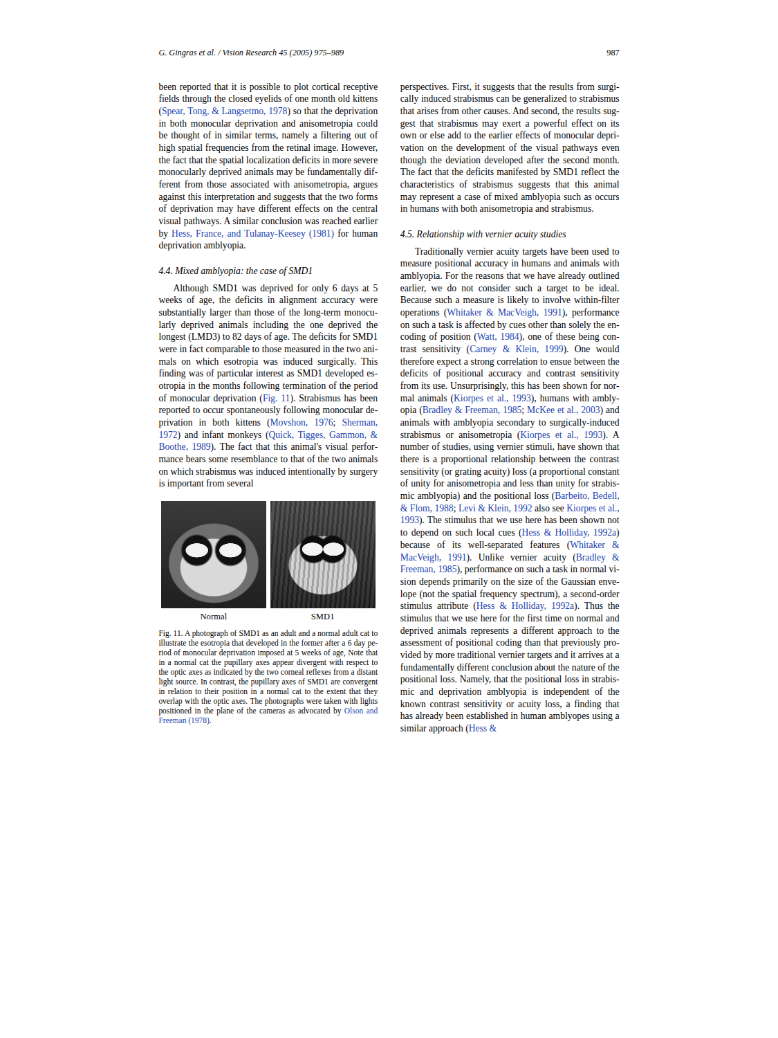G. Gingras et al. / Vision Research 45 (2005) 975–989 987
been reported that it is possible to plot cortical receptive fields through the closed eyelids of one month old kittens (Spear, Tong, & Langsetmo, 1978) so that the deprivation in both monocular deprivation and anisometropia could be thought of in similar terms, namely a filtering out of high spatial frequencies from the retinal image. However, the fact that the spatial localization deficits in more severe monocularly deprived animals may be fundamentally different from those associated with anisometropia, argues against this interpretation and suggests that the two forms of deprivation may have different effects on the central visual pathways. A similar conclusion was reached earlier by Hess, France, and Tulanay-Keesey (1981) for human deprivation amblyopia.
4.4. Mixed amblyopia: the case of SMD1
Although SMD1 was deprived for only 6 days at 5 weeks of age, the deficits in alignment accuracy were substantially larger than those of the long-term monocularly deprived animals including the one deprived the longest (LMD3) to 82 days of age. The deficits for SMD1 were in fact comparable to those measured in the two animals on which esotropia was induced surgically. This finding was of particular interest as SMD1 developed esotropia in the months following termination of the period of monocular deprivation (Fig. 11). Strabismus has been reported to occur spontaneously following monocular deprivation in both kittens (Movshon, 1976; Sherman, 1972) and infant monkeys (Quick, Tigges, Gammon, & Boothe, 1989). The fact that this animal's visual performance bears some resemblance to that of the two animals on which strabismus was induced intentionally by surgery is important from several
Normal
SMD1
Fig. 11. A photograph of SMD1 as an adult and a normal adult cat to illustrate the esotropia that developed in the former after a 6 day period of monocular deprivation imposed at 5 weeks of age, Note that in a normal cat the pupillary axes appear divergent with respect to the optic axes as indicated by the two corneal reflexes from a distant light source. In contrast, the pupillary axes of SMD1 are convergent in relation to their position in a normal cat to the extent that they overlap with the optic axes. The photographs were taken with lights positioned in the plane of the cameras as advocated by Olson and Freeman (1978).
perspectives. First, it suggests that the results from surgically induced strabismus can be generalized to strabismus that arises from other causes. And second, the results suggest that strabismus may exert a powerful effect on its own or else add to the earlier effects of monocular deprivation on the development of the visual pathways even though the deviation developed after the second month. The fact that the deficits manifested by SMD1 reflect the characteristics of strabismus suggests that this animal may represent a case of mixed amblyopia such as occurs in humans with both anisometropia and strabismus.
4.5. Relationship with vernier acuity studies
Traditionally vernier acuity targets have been used to measure positional accuracy in humans and animals with amblyopia. For the reasons that we have already outlined earlier, we do not consider such a target to be ideal. Because such a measure is likely to involve within-filter operations (Whitaker & MacVeigh, 1991), performance on such a task is affected by cues other than solely the encoding of position (Watt, 1984), one of these being contrast sensitivity (Carney & Klein, 1999). One would therefore expect a strong correlation to ensue between the deficits of positional accuracy and contrast sensitivity from its use. Unsurprisingly, this has been shown for normal animals (Kiorpes et al., 1993), humans with amblyopia (Bradley & Freeman, 1985; McKee et al., 2003) and animals with amblyopia secondary to surgically-induced strabismus or anisometropia (Kiorpes et al., 1993). A number of studies, using vernier stimuli, have shown that there is a proportional relationship between the contrast sensitivity (or grating acuity) loss (a proportional constant of unity for anisometropia and less than unity for strabismic amblyopia) and the positional loss (Barbeito, Bedell, & Flom, 1988; Levi & Klein, 1992 also see Kiorpes et al., 1993). The stimulus that we use here has been shown not to depend on such local cues (Hess & Holliday, 1992a) because of its well-separated features (Whitaker & MacVeigh, 1991). Unlike vernier acuity (Bradley & Freeman, 1985), performance on such a task in normal vision depends primarily on the size of the Gaussian envelope (not the spatial frequency spectrum), a second-order stimulus attribute (Hess & Holliday, 1992a). Thus the stimulus that we use here for the first time on normal and deprived animals represents a different approach to the assessment of positional coding than that previously provided by more traditional vernier targets and it arrives at a fundamentally different conclusion about the nature of the positional loss. Namely, that the positional loss in strabismic and deprivation amblyopia is independent of the known contrast sensitivity or acuity loss, a finding that has already been established in human amblyopes using a similar approach (Hess &